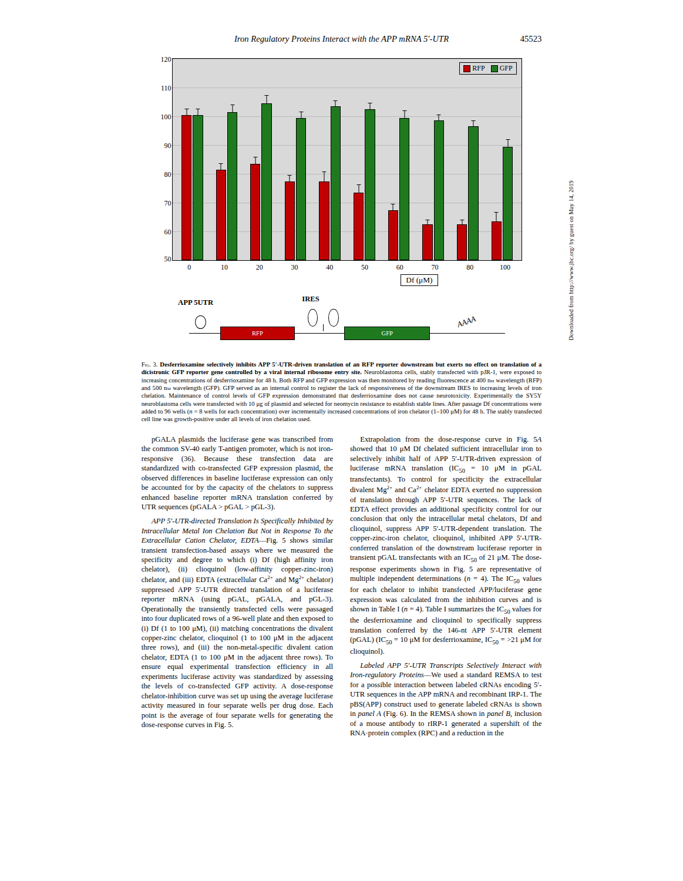Iron Regulatory Proteins Interact with the APP mRNA 5′-UTR 45523
RFP GFP
Reporter Expression (%)
120
110
100
90
80
70
60
50
010203040 50607080100
Df (μM)
APP 5UTR
IRES
RFP
GFP
AAAA
Fig. 3. Desferrioxamine selectively inhibits APP 5′-UTR-driven translation of an RFP reporter downstream but exerts no effect on translation of a dicistronic GFP reporter gene controlled by a viral internal ribosome entry site. Neuroblastoma cells, stably transfected with pJR-1, were exposed to increasing concentrations of desferrioxamine for 48 h. Both RFP and GFP expression was then monitored by reading fluorescence at 400 nm wavelength (RFP) and 500 nm wavelength (GFP). GFP served as an internal control to register the lack of responsiveness of the downstream IRES to increasing levels of iron chelation. Maintenance of control levels of GFP expression demonstrated that desferrioxamine does not cause neurotoxicity. Experimentally the SY5Y neuroblastoma cells were transfected with 10 μg of plasmid and selected for neomycin resistance to establish stable lines. After passage Df concentrations were added to 96 wells (n = 8 wells for each concentration) over incrementally increased concentrations of iron chelator (1–100 μM) for 48 h. The stably transfected cell line was growth-positive under all levels of iron chelation used.
pGALA plasmids the luciferase gene was transcribed from the common SV-40 early T-antigen promoter, which is not iron-responsive (36). Because these transfection data are standardized with co-transfected GFP expression plasmid, the observed differences in baseline luciferase expression can only be accounted for by the capacity of the chelators to suppress enhanced baseline reporter mRNA translation conferred by UTR sequences (pGALA > pGAL > pGL-3).
APP 5′-UTR-directed Translation Is Specifically Inhibited by Intracellular Metal Ion Chelation But Not in Response To the Extracellular Cation Chelator, EDTA—Fig. 5 shows similar transient transfection-based assays where we measured the specificity and degree to which (i) Df (high affinity iron chelator), (ii) clioquinol (low-affinity copper-zinc-iron) chelator, and (iii) EDTA (extracellular Ca2+ and Mg2+ chelator) suppressed APP 5′-UTR directed translation of a luciferase reporter mRNA (using pGAL, pGALA, and pGL-3). Operationally the transiently transfected cells were passaged into four duplicated rows of a 96-well plate and then exposed to (i) Df (1 to 100 μM), (ii) matching concentrations the divalent copper-zinc chelator, clioquinol (1 to 100 μM in the adjacent three rows), and (iii) the non-metal-specific divalent cation chelator, EDTA (1 to 100 μM in the adjacent three rows). To ensure equal experimental transfection efficiency in all experiments luciferase activity was standardized by assessing the levels of co-transfected GFP activity. A dose-response chelator-inhibition curve was set up using the average luciferase activity measured in four separate wells per drug dose. Each point is the average of four separate wells for generating the dose-response curves in Fig. 5.
Extrapolation from the dose-response curve in Fig. 5A showed that 10 μM Df chelated sufficient intracellular iron to selectively inhibit half of APP 5′-UTR-driven expression of luciferase mRNA translation (IC50 = 10 μM in pGAL transfectants). To control for specificity the extracellular divalent Mg2+ and Ca2+ chelator EDTA exerted no suppression of translation through APP 5′-UTR sequences. The lack of EDTA effect provides an additional specificity control for our conclusion that only the intracellular metal chelators, Df and clioquinol, suppress APP 5′-UTR-dependent translation. The copper-zinc-iron chelator, clioquinol, inhibited APP 5′-UTR-conferred translation of the downstream luciferase reporter in transient pGAL transfectants with an IC50 of 21 μM. The dose-response experiments shown in Fig. 5 are representative of multiple independent determinations (n = 4). The IC50 values for each chelator to inhibit transfected APP/luciferase gene expression was calculated from the inhibition curves and is shown in Table I (n = 4). Table I summarizes the IC50 values for the desferrioxamine and clioquinol to specifically suppress translation conferred by the 146-nt APP 5′-UTR element (pGAL) (IC50 = 10 μM for desferrioxamine, IC50 = >21 μM for clioquinol).
Labeled APP 5′-UTR Transcripts Selectively Interact with Iron-regulatory Proteins—We used a standard REMSA to test for a possible interaction between labeled cRNAs encoding 5′-UTR sequences in the APP mRNA and recombinant IRP-1. The pBS(APP) construct used to generate labeled cRNAs is shown in panel A (Fig. 6). In the REMSA shown in panel B, inclusion of a mouse antibody to rIRP-1 generated a supershift of the RNA·protein complex (RPC) and a reduction in the
Downloaded from http://www.jbc.org/ by guest on May 14, 2019